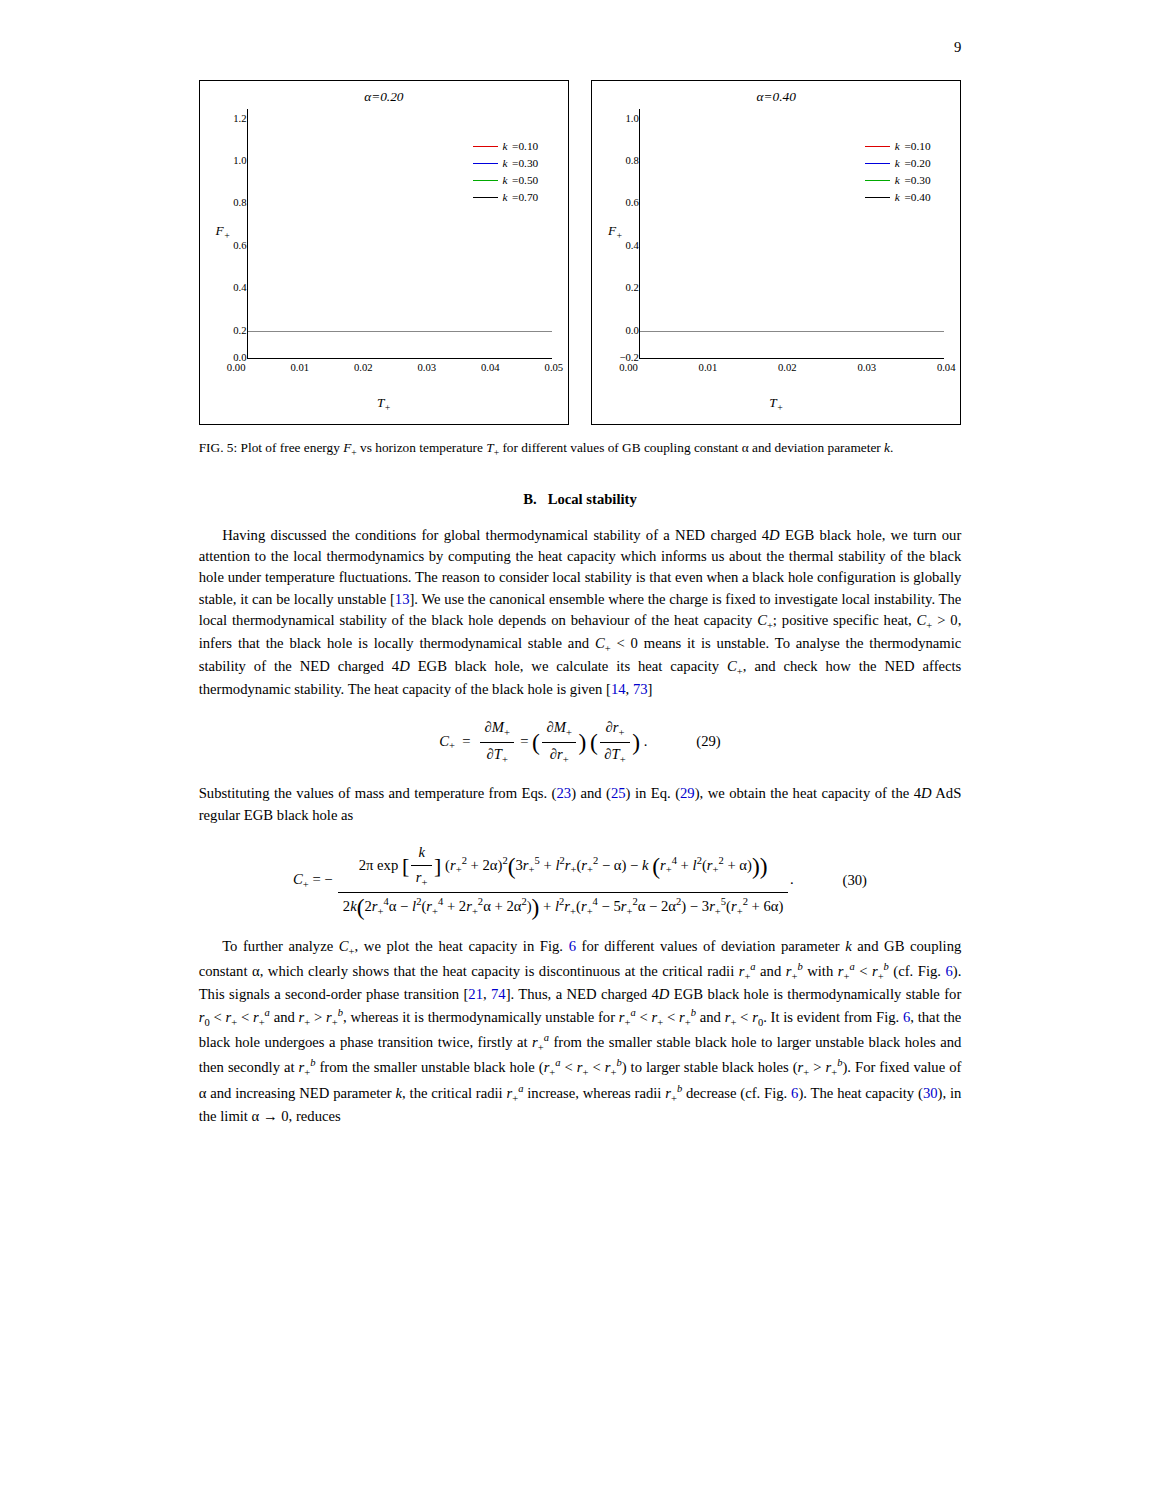9
α=0.20
F+
1.2 1.0 0.8 0.6 0.4 0.2 0.0
k=0.10
k=0.30
k=0.50
k=0.70
0.00 0.01 0.02 0.03 0.04 0.05
T+
α=0.40
F+
1.0 0.8 0.6 0.4 0.2 0.0 −0.2
k=0.10
k=0.20
k=0.30
k=0.40
0.00 0.01 0.02 0.03 0.04
T+
FIG. 5: Plot of free energy F+ vs horizon temperature T+ for different values of GB coupling constant α and deviation parameter k.
B. Local stability
Having discussed the conditions for global thermodynamical stability of a NED charged 4D EGB black hole, we turn our attention to the local thermodynamics by computing the heat capacity which informs us about the thermal stability of the black hole under temperature fluctuations. The reason to consider local stability is that even when a black hole configuration is globally stable, it can be locally unstable [13]. We use the canonical ensemble where the charge is fixed to investigate local instability. The local thermodynamical stability of the black hole depends on behaviour of the heat capacity C+; positive specific heat, C+ > 0, infers that the black hole is locally thermodynamical stable and C+ < 0 means it is unstable. To analyse the thermodynamic stability of the NED charged 4D EGB black hole, we calculate its heat capacity C+, and check how the NED affects thermodynamic stability. The heat capacity of the black hole is given [14, 73]
C+ = ∂M+∂T+ = (∂M+∂r+) (∂r+∂T+) .
(29)
Substituting the values of mass and temperature from Eqs. (23) and (25) in Eq. (29), we obtain the heat capacity of the 4D AdS regular EGB black hole as
C+ = − 2π exp [kr+] (r+2 + 2α)2(3r+5 + l2r+(r+2 − α) − k (r+4 + l2(r+2 + α))) 2k(2r+4α − l2(r+4 + 2r+2α + 2α2)) + l2r+(r+4 − 5r+2α − 2α2) − 3r+5(r+2 + 6α) .
(30)
To further analyze C+, we plot the heat capacity in Fig. 6 for different values of deviation parameter k and GB coupling constant α, which clearly shows that the heat capacity is discontinuous at the critical radii r+a and r+b with r+a < r+b (cf. Fig. 6). This signals a second-order phase transition [21, 74]. Thus, a NED charged 4D EGB black hole is thermodynamically stable for r0 < r+ < r+a and r+ > r+b, whereas it is thermodynamically unstable for r+a < r+ < r+b and r+ < r0. It is evident from Fig. 6, that the black hole undergoes a phase transition twice, firstly at r+a from the smaller stable black hole to larger unstable black holes and then secondly at r+b from the smaller unstable black hole (r+a < r+ < r+b) to larger stable black holes (r+ > r+b). For fixed value of α and increasing NED parameter k, the critical radii r+a increase, whereas radii r+b decrease (cf. Fig. 6). The heat capacity (30), in the limit α → 0, reduces